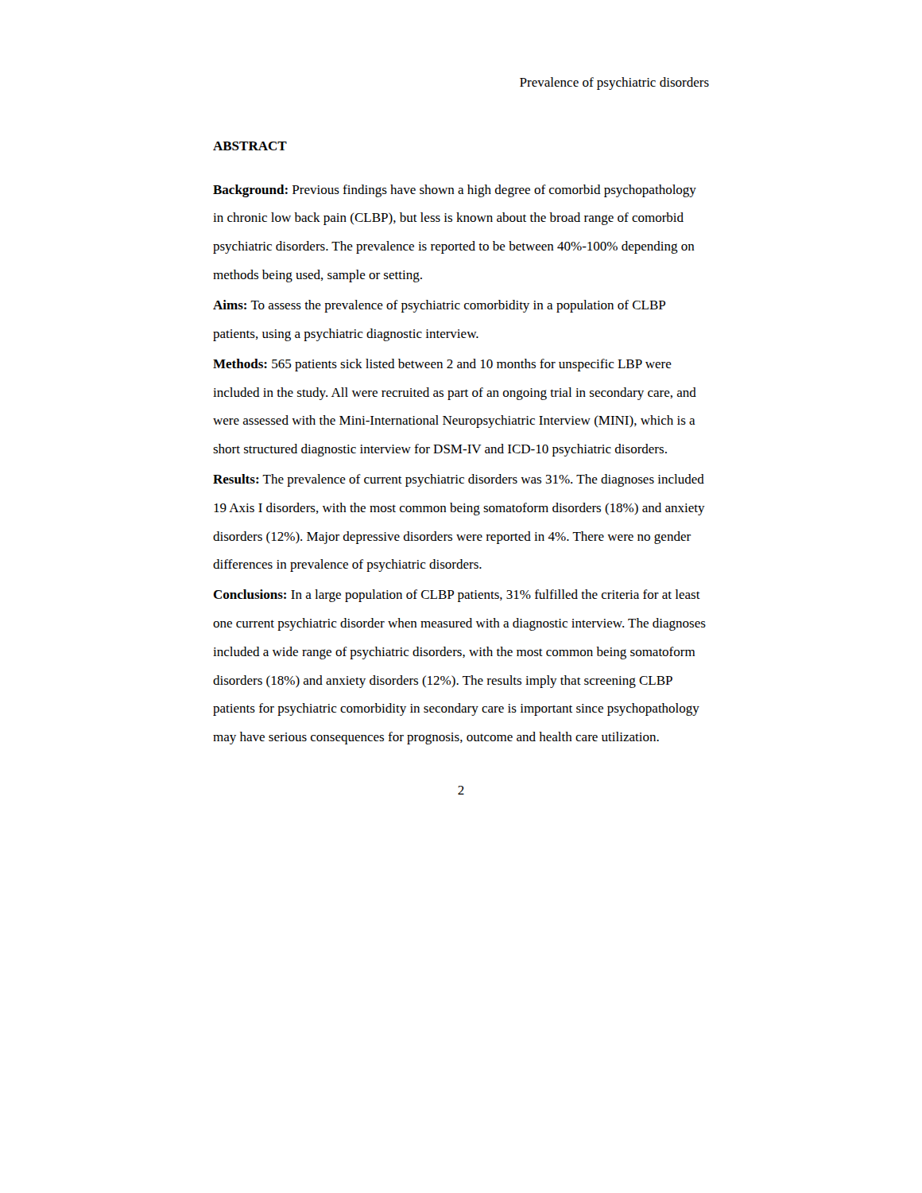Prevalence of psychiatric disorders
ABSTRACT
Background: Previous findings have shown a high degree of comorbid psychopathology in chronic low back pain (CLBP), but less is known about the broad range of comorbid psychiatric disorders. The prevalence is reported to be between 40%-100% depending on methods being used, sample or setting.
Aims: To assess the prevalence of psychiatric comorbidity in a population of CLBP patients, using a psychiatric diagnostic interview.
Methods: 565 patients sick listed between 2 and 10 months for unspecific LBP were included in the study. All were recruited as part of an ongoing trial in secondary care, and were assessed with the Mini-International Neuropsychiatric Interview (MINI), which is a short structured diagnostic interview for DSM-IV and ICD-10 psychiatric disorders.
Results: The prevalence of current psychiatric disorders was 31%. The diagnoses included 19 Axis I disorders, with the most common being somatoform disorders (18%) and anxiety disorders (12%). Major depressive disorders were reported in 4%. There were no gender differences in prevalence of psychiatric disorders.
Conclusions: In a large population of CLBP patients, 31% fulfilled the criteria for at least one current psychiatric disorder when measured with a diagnostic interview. The diagnoses included a wide range of psychiatric disorders, with the most common being somatoform disorders (18%) and anxiety disorders (12%). The results imply that screening CLBP patients for psychiatric comorbidity in secondary care is important since psychopathology may have serious consequences for prognosis, outcome and health care utilization.
2